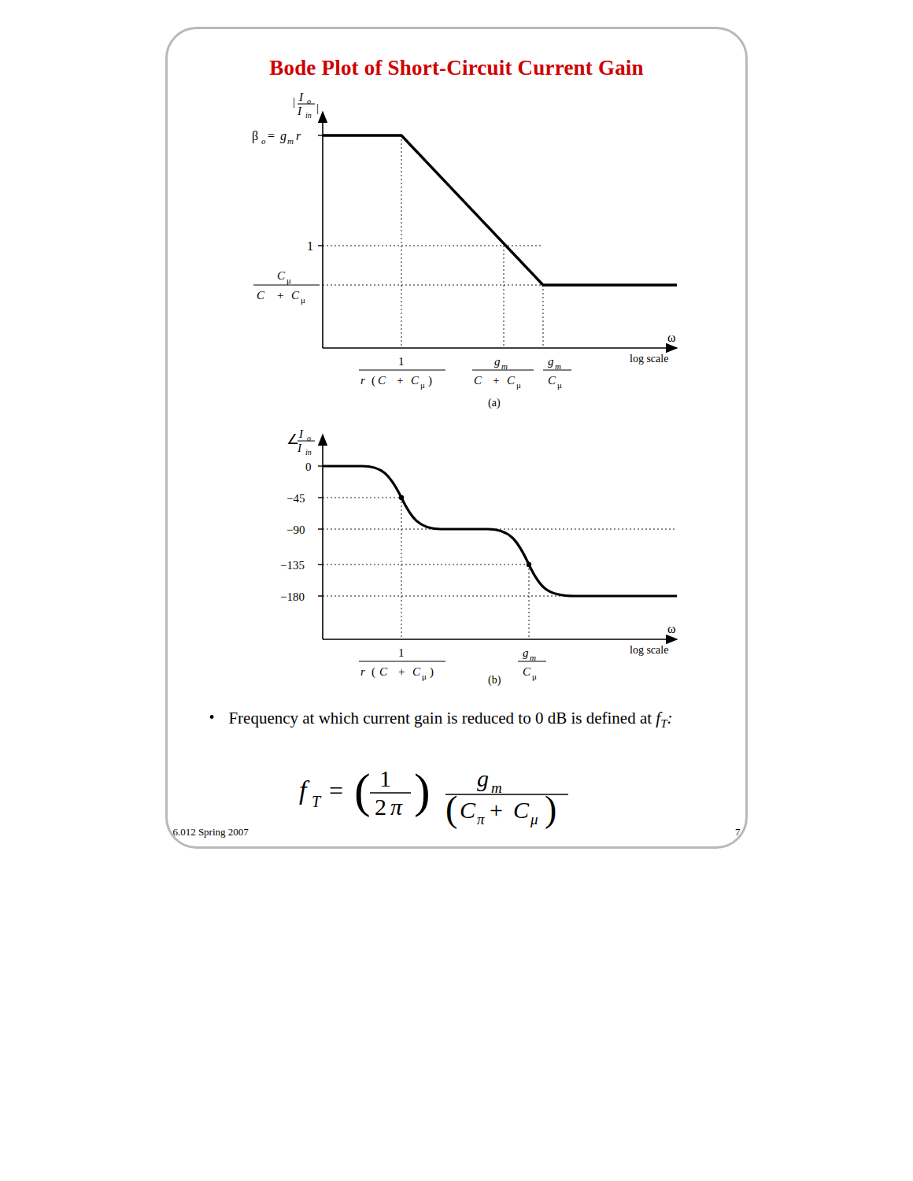Bode Plot of Short-Circuit Current Gain
| I o I in | β o = g m r 1 C μ C + C μ 1 r ( C + C μ ) g m C + C μ g m C μ ω log scale (a) ∠ I o I in 0 −45 −90 −135 −180 1 r ( C + C μ ) g m C μ ω log scale (b)
•
Frequency at which current gain is reduced to 0 dB is defined at fT:
f T = ( 1 2 π ) g m ( C π + C μ )
6.012 Spring 2007
7